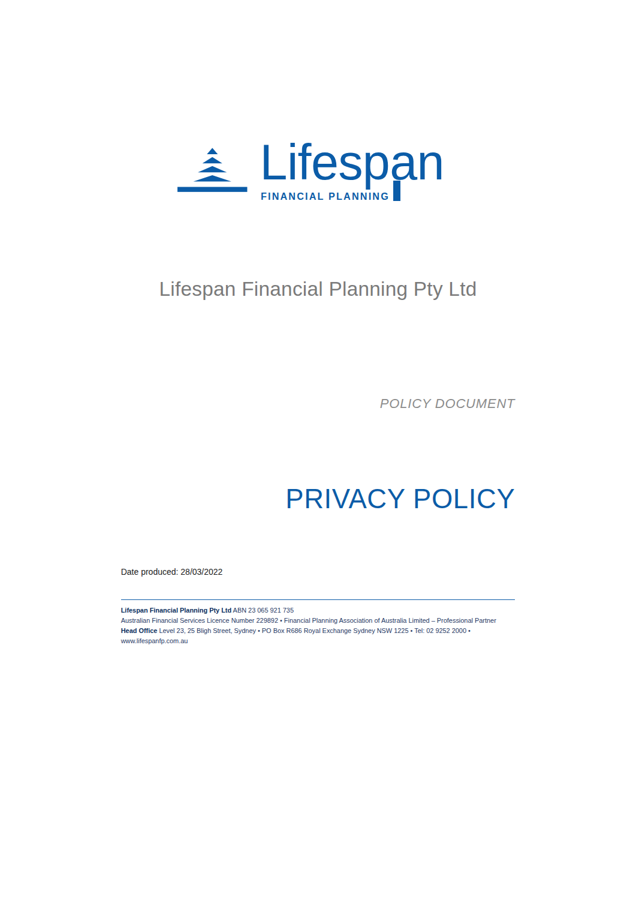Lifespan FINANCIAL PLANNING
Lifespan Financial Planning Pty Ltd
POLICY DOCUMENT
PRIVACY POLICY
Date produced: 28/03/2022
Lifespan Financial Planning Pty Ltd ABN 23 065 921 735
Australian Financial Services Licence Number 229892 • Financial Planning Association of Australia Limited – Professional Partner
Head Office Level 23, 25 Bligh Street, Sydney • PO Box R686 Royal Exchange Sydney NSW 1225 • Tel: 02 9252 2000 • www.lifespanfp.com.au